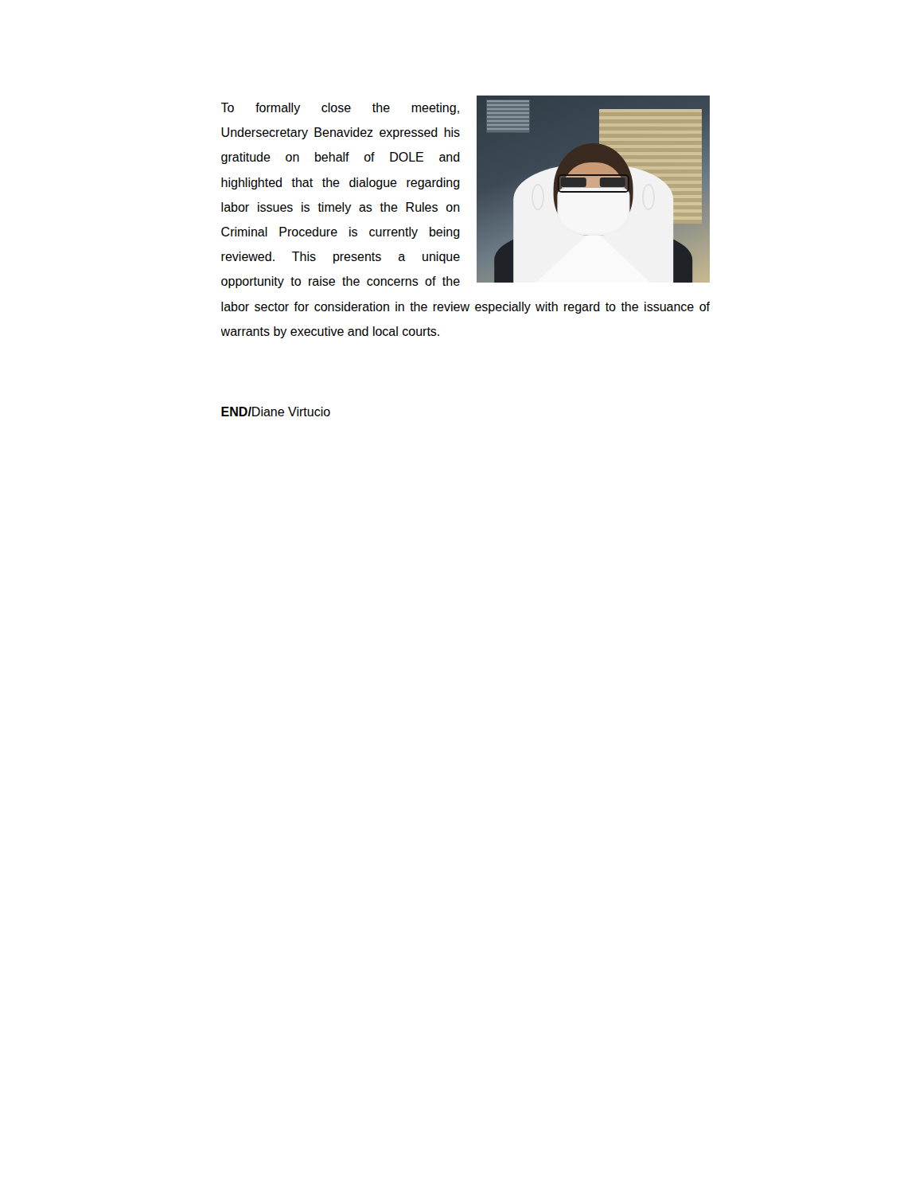To formally close the meeting, Undersecretary Benavidez expressed his gratitude on behalf of DOLE and highlighted that the dialogue regarding labor issues is timely as the Rules on Criminal Procedure is currently being reviewed. This presents a unique opportunity to raise the concerns of the labor sector for consideration in the review especially with regard to the issuance of warrants by executive and local courts.
END/Diane Virtucio